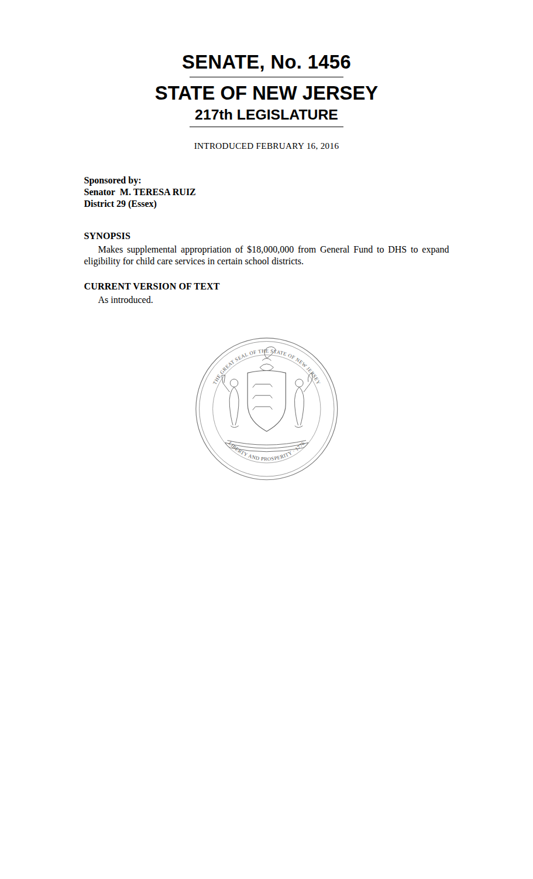SENATE, No. 1456
STATE OF NEW JERSEY
217th LEGISLATURE
INTRODUCED FEBRUARY 16, 2016
Sponsored by:
Senator M. TERESA RUIZ
District 29 (Essex)
Synopsis
Makes supplemental appropriation of $18,000,000 from General Fund to DHS to expand eligibility for child care services in certain school districts.
Current Version of Text
As introduced.
Great Seal of the State of New Jersey THE GREAT SEAL OF THE STATE OF NEW JERSEY LIBERTY AND PROSPERITY · 1776